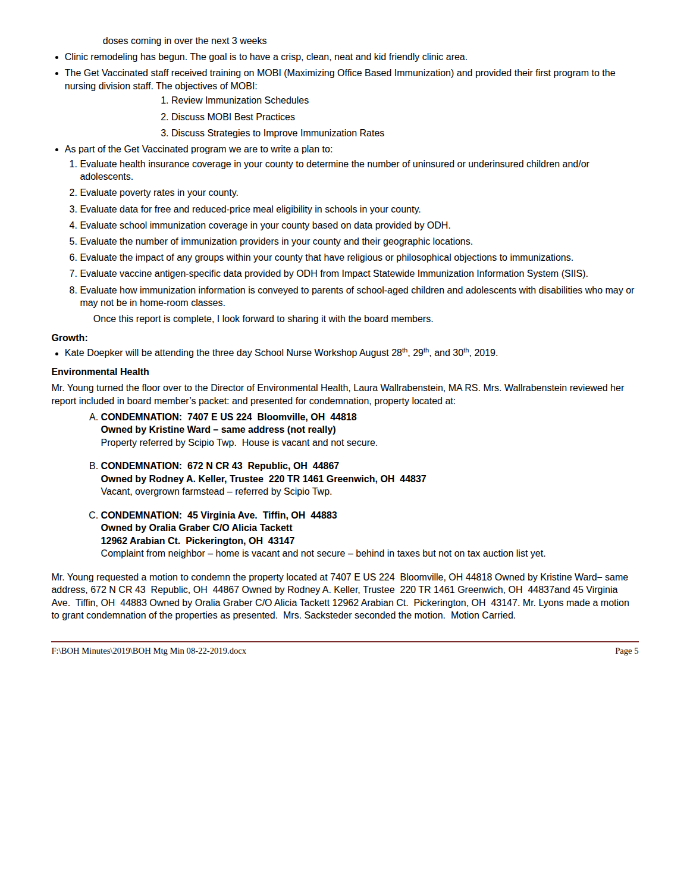doses coming in over the next 3 weeks
Clinic remodeling has begun. The goal is to have a crisp, clean, neat and kid friendly clinic area.
The Get Vaccinated staff received training on MOBI (Maximizing Office Based Immunization) and provided their first program to the nursing division staff. The objectives of MOBI:
Review Immunization Schedules
Discuss MOBI Best Practices
Discuss Strategies to Improve Immunization Rates
As part of the Get Vaccinated program we are to write a plan to:
Evaluate health insurance coverage in your county to determine the number of uninsured or underinsured children and/or adolescents.
Evaluate poverty rates in your county.
Evaluate data for free and reduced-price meal eligibility in schools in your county.
Evaluate school immunization coverage in your county based on data provided by ODH.
Evaluate the number of immunization providers in your county and their geographic locations.
Evaluate the impact of any groups within your county that have religious or philosophical objections to immunizations.
Evaluate vaccine antigen-specific data provided by ODH from Impact Statewide Immunization Information System (SIIS).
Evaluate how immunization information is conveyed to parents of school-aged children and adolescents with disabilities who may or may not be in home-room classes.
Once this report is complete, I look forward to sharing it with the board members.
Growth:
Kate Doepker will be attending the three day School Nurse Workshop August 28th, 29th, and 30th, 2019.
Environmental Health
Mr. Young turned the floor over to the Director of Environmental Health, Laura Wallrabenstein, MA RS. Mrs. Wallrabenstein reviewed her report included in board member’s packet: and presented for condemnation, property located at:
CONDEMNATION: 7407 E US 224 Bloomville, OH 44818
Owned by Kristine Ward – same address (not really)
Property referred by Scipio Twp. House is vacant and not secure.
CONDEMNATION: 672 N CR 43 Republic, OH 44867
Owned by Rodney A. Keller, Trustee 220 TR 1461 Greenwich, OH 44837
Vacant, overgrown farmstead – referred by Scipio Twp.
CONDEMNATION: 45 Virginia Ave. Tiffin, OH 44883
Owned by Oralia Graber C/O Alicia Tackett
12962 Arabian Ct. Pickerington, OH 43147
Complaint from neighbor – home is vacant and not secure – behind in taxes but not on tax auction list yet.
Mr. Young requested a motion to condemn the property located at 7407 E US 224 Bloomville, OH 44818 Owned by Kristine Ward– same address, 672 N CR 43 Republic, OH 44867 Owned by Rodney A. Keller, Trustee 220 TR 1461 Greenwich, OH 44837and 45 Virginia Ave. Tiffin, OH 44883 Owned by Oralia Graber C/O Alicia Tackett 12962 Arabian Ct. Pickerington, OH 43147. Mr. Lyons made a motion to grant condemnation of the properties as presented. Mrs. Sacksteder seconded the motion. Motion Carried.
F:\BOH Minutes\2019\BOH Mtg Min 08-22-2019.docx
Page 5